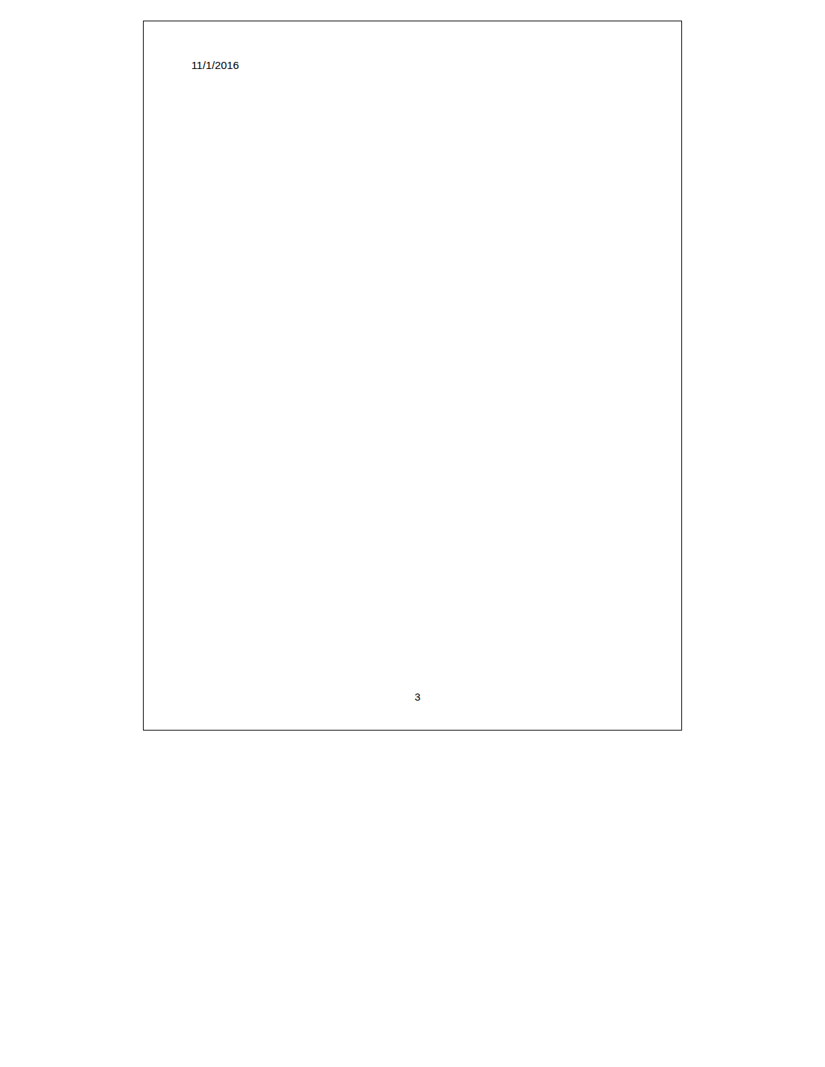11/1/2016
3